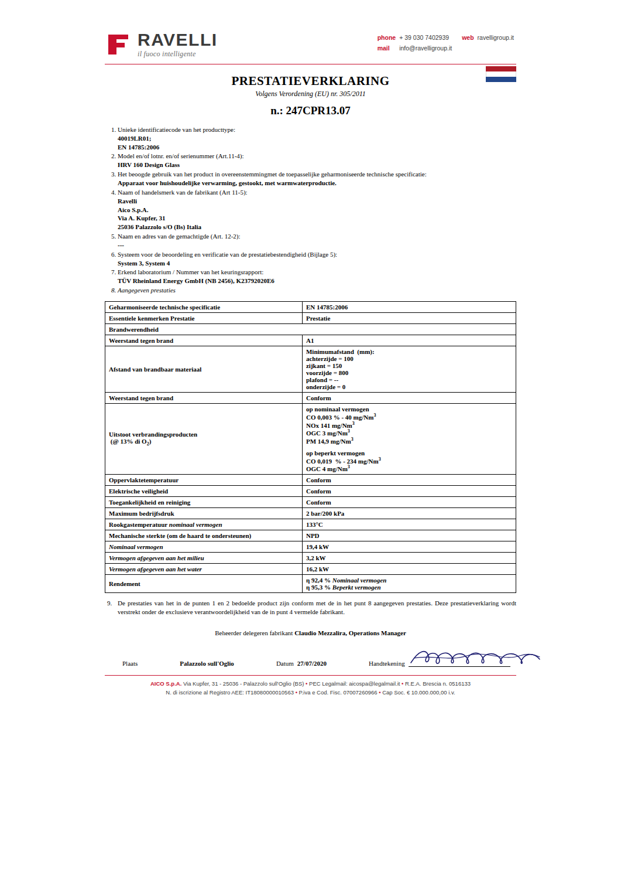RAVELLI
il fuoco intelligente
| phone | + 39 030 7402939 | web | ravelligroup.it |
| mail | info@ravelligroup.it |
PRESTATIEVERKLARING
Volgens Verordening (EU) nr. 305/2011
n.: 247CPR13.07
Unieke identificatiecode van het producttype:
40019LR01;
EN 14785:2006
Model en/of lotnr. en/of serienummer (Art.11-4):
HRV 160 Design Glass
Het beoogde gebruik van het product in overeenstemmingmet de toepasselijke geharmoniseerde technische specificatie:
Apparaat voor huishoudelijke verwarming, gestookt, met warmwaterproductie.
Naam of handelsmerk van de fabrikant (Art 11-5):
Ravelli
Aico S.p.A.
Via A. Kupfer, 31
25036 Palazzolo s/O (Bs) Italia
Naam en adres van de gemachtigde (Art. 12-2):
---
Systeem voor de beoordeling en verificatie van de prestatiebestendigheid (Bijlage 5):
System 3, System 4
Erkend laboratorium / Nummer van het keuringsrapport:
TÜV Rheinland Energy GmbH (NB 2456), K23792020E6
Aangegeven prestaties
| Geharmoniseerde technische specificatie | EN 14785:2006 |
| Essentiele kenmerken Prestatie | Prestatie |
| Brandwerendheid |
| Weerstand tegen brand | A1 |
| Afstand van brandbaar materiaal | Minimumafstand (mm): achterzijde = 100 zijkant = 150 voorzijde = 800 plafond = -- onderzijde = 0 |
| Weerstand tegen brand | Conform |
| Uitstoot verbrandingsproducten (@ 13% di O 2 ) | op nominaal vermogen CO 0,003 % - 40 mg/Nm 3 NOx 141 mg/Nm 3 OGC 3 mg/Nm 3 PM 14,9 mg/Nm 3 op beperkt vermogen CO 0,019 % - 234 mg/Nm 3 OGC 4 mg/Nm 3 |
| Oppervlaktetemperatuur | Conform |
| Elektrische veiligheid | Conform |
| Toegankelijkheid en reiniging | Conform |
| Maximum bedrijfsdruk | 2 bar/200 kPa |
| Rookgastemperatuur nominaal vermogen | 133°C |
| Mechanische sterkte (om de haard te ondersteunen) | NPD |
| Nominaal vermogen | 19,4 kW |
| Vermogen afgegeven aan het milieu | 3,2 kW |
| Vermogen afgegeven aan het water | 16,2 kW |
| Rendement | η 92,4 % Nominaal vermogen η 95,3 % Beperkt vermogen |
9.
De prestaties van het in de punten 1 en 2 bedoelde product zijn conform met de in het punt 8 aangegeven prestaties. Deze prestatieverklaring wordt verstrekt onder de exclusieve verantwoordelijkheid van de in punt 4 vermelde fabrikant.
Beheerder delegeren fabrikant Claudio Mezzalira, Operations Manager
Plaats Palazzolo sull'Oglio Datum 27/07/2020 Handtekening
AICO S.p.A. Via Kupfer, 31 - 25036 - Palazzolo sull'Oglio (BS) • PEC Legalmail: aicospa@legalmail.it • R.E.A. Brescia n. 0516133
N. di iscrizione al Registro AEE: IT18080000010563 • P.iva e Cod. Fisc. 07007260966 • Cap Soc. € 10.000.000,00 i.v.